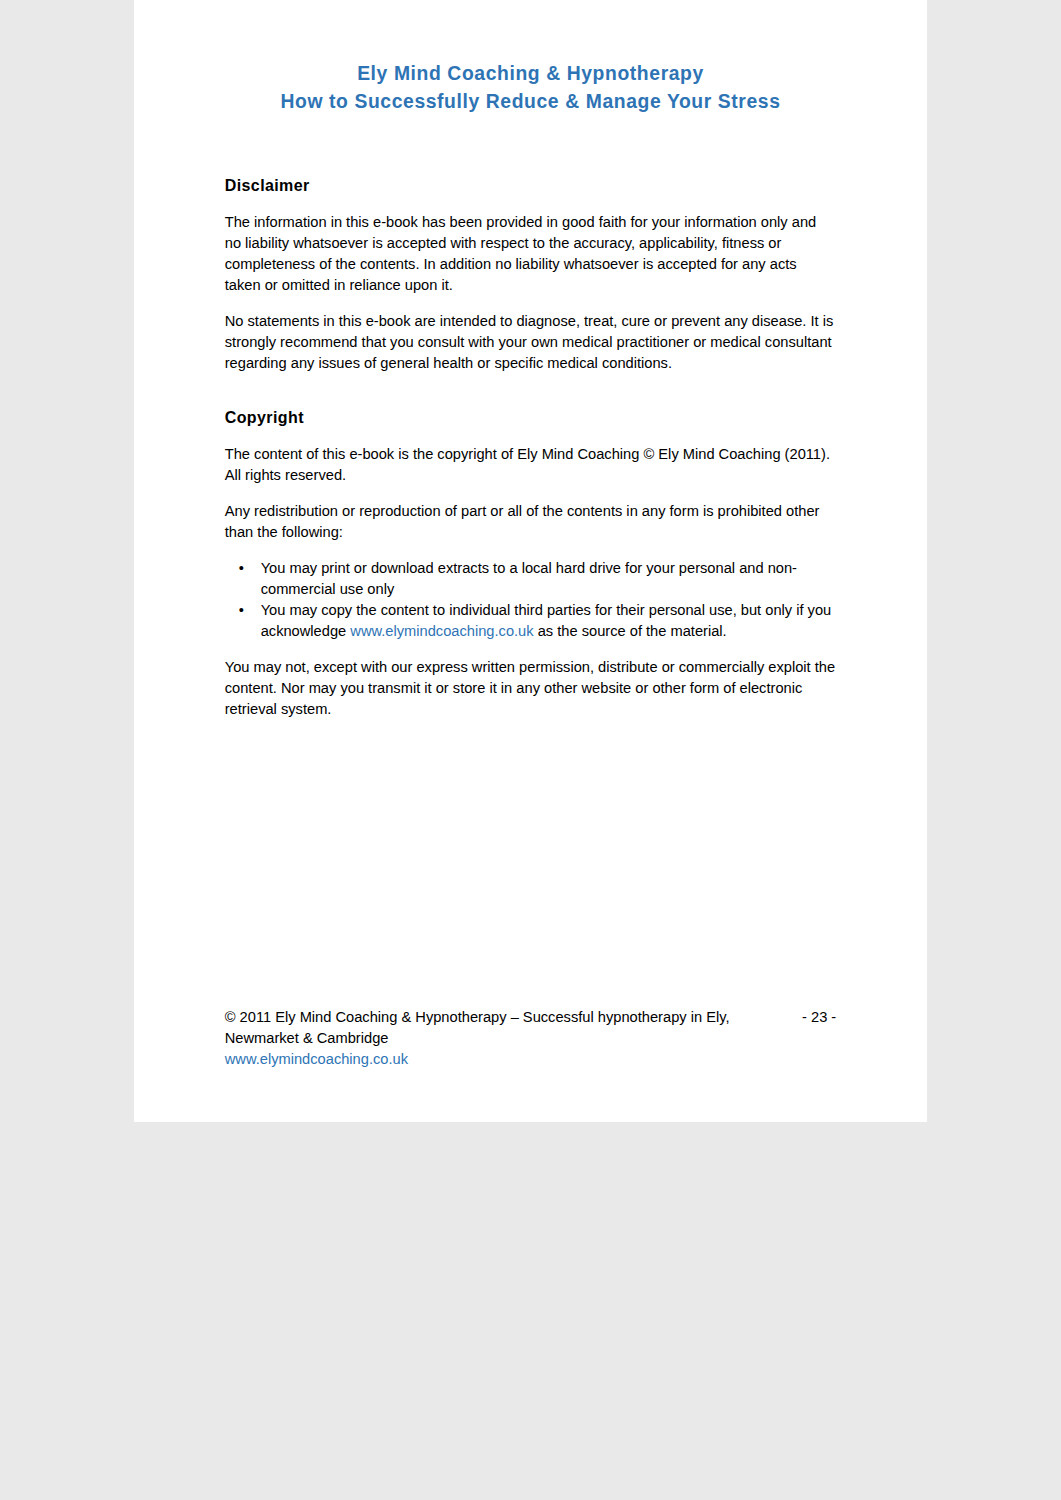Ely Mind Coaching & Hypnotherapy How to Successfully Reduce & Manage Your Stress
Disclaimer
The information in this e-book has been provided in good faith for your information only and no liability whatsoever is accepted with respect to the accuracy, applicability, fitness or completeness of the contents. In addition no liability whatsoever is accepted for any acts taken or omitted in reliance upon it.
No statements in this e-book are intended to diagnose, treat, cure or prevent any disease. It is strongly recommend that you consult with your own medical practitioner or medical consultant regarding any issues of general health or specific medical conditions.
Copyright
The content of this e-book is the copyright of Ely Mind Coaching © Ely Mind Coaching (2011). All rights reserved.
Any redistribution or reproduction of part or all of the contents in any form is prohibited other than the following:
You may print or download extracts to a local hard drive for your personal and non-commercial use only
You may copy the content to individual third parties for their personal use, but only if you acknowledge www.elymindcoaching.co.uk as the source of the material.
You may not, except with our express written permission, distribute or commercially exploit the content. Nor may you transmit it or store it in any other website or other form of electronic retrieval system.
- 23 -
© 2011 Ely Mind Coaching & Hypnotherapy – Successful hypnotherapy in Ely, Newmarket & Cambridge
www.elymindcoaching.co.uk